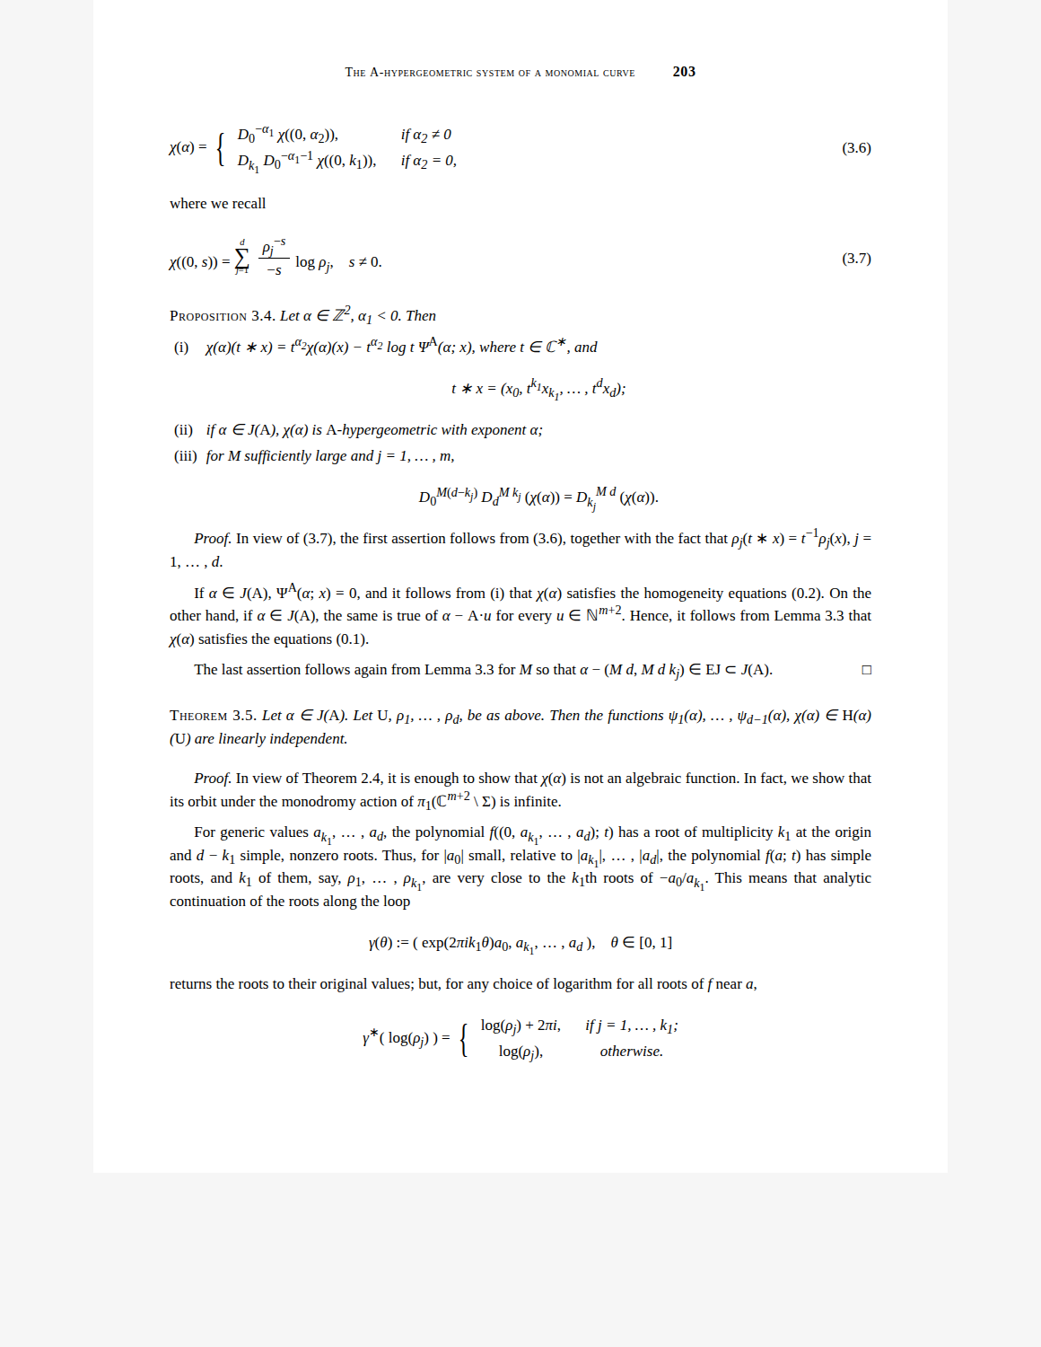The A-hypergeometric system of a monomial curve 203
χ(α) = { D0−α1 χ((0, α2)), if α2 ≠ 0 Dk1 D0−α1−1 χ((0, k1)), if α2 = 0, (3.6)
where we recall
χ((0, s)) = d ∑ j=1 ρj−s −s log ρj, s ≠ 0. (3.7)
Proposition 3.4. Let α ∈ ℤ2, α1 < 0. Then
(i) χ(α)(t ∗ x) = tα2χ(α)(x) − tα2 log t ΨA(α; x), where t ∈ ℂ∗, and
t ∗ x = (x0, tk1xk1, … , tdxd);
(ii) if α ∈ J(A), χ(α) is A-hypergeometric with exponent α;
(iii) for M sufficiently large and j = 1, … , m,
D0M(d−kj) DdM kj (χ(α)) = DkjM d (χ(α)).
Proof. In view of (3.7), the first assertion follows from (3.6), together with the fact that ρj(t ∗ x) = t−1ρj(x), j = 1, … , d.
If α ∈ J(A), ΨA(α; x) = 0, and it follows from (i) that χ(α) satisfies the homogeneity equations (0.2). On the other hand, if α ∈ J(A), the same is true of α − A·u for every u ∈ ℕm+2. Hence, it follows from Lemma 3.3 that χ(α) satisfies the equations (0.1).
The last assertion follows again from Lemma 3.3 for M so that α − (M d, M d kj) ∈ EJ ⊂ J(A). □
Theorem 3.5. Let α ∈ J(A). Let U, ρ1, … , ρd, be as above. Then the functions ψ1(α), … , ψd−1(α), χ(α) ∈ H(α)(U) are linearly independent.
Proof. In view of Theorem 2.4, it is enough to show that χ(α) is not an algebraic function. In fact, we show that its orbit under the monodromy action of π1(ℂm+2 \ Σ) is infinite.
For generic values ak1, … , ad, the polynomial f((0, ak1, … , ad); t) has a root of multiplicity k1 at the origin and d − k1 simple, nonzero roots. Thus, for |a0| small, relative to |ak1|, … , |ad|, the polynomial f(a; t) has simple roots, and k1 of them, say, ρ1, … , ρk1, are very close to the k1th roots of −a0/ak1. This means that analytic continuation of the roots along the loop
γ(θ) := ( exp(2πik1θ)a0, ak1, … , ad ), θ ∈ [0, 1]
returns the roots to their original values; but, for any choice of logarithm for all roots of f near a,
γ∗( log(ρj) ) = { log(ρj) + 2πi, if j = 1, … , k1; log(ρj), otherwise.